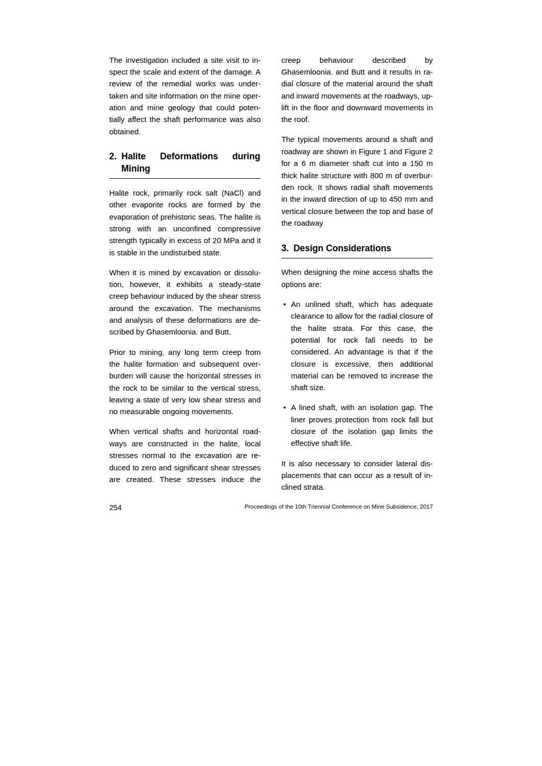The investigation included a site visit to inspect the scale and extent of the damage. A review of the remedial works was undertaken and site information on the mine operation and mine geology that could potentially affect the shaft performance was also obtained.
2. Halite Deformations during Mining
Halite rock, primarily rock salt (NaCl) and other evaporite rocks are formed by the evaporation of prehistoric seas. The halite is strong with an unconfined compressive strength typically in excess of 20 MPa and it is stable in the undisturbed state.
When it is mined by excavation or dissolution, however, it exhibits a steady-state creep behaviour induced by the shear stress around the excavation. The mechanisms and analysis of these deformations are described by Ghasemloonia. and Butt.
Prior to mining, any long term creep from the halite formation and subsequent overburden will cause the horizontal stresses in the rock to be similar to the vertical stress, leaving a state of very low shear stress and no measurable ongoing movements.
When vertical shafts and horizontal roadways are constructed in the halite, local stresses normal to the excavation are reduced to zero and significant shear stresses are created. These stresses induce the creep behaviour described by Ghasemloonia. and Butt and it results in radial closure of the material around the shaft and inward movements at the roadways, uplift in the floor and downward movements in the roof.
The typical movements around a shaft and roadway are shown in Figure 1 and Figure 2 for a 6 m diameter shaft cut into a 150 m thick halite structure with 800 m of overburden rock. It shows radial shaft movements in the inward direction of up to 450 mm and vertical closure between the top and base of the roadway
3. Design Considerations
When designing the mine access shafts the options are:
An unlined shaft, which has adequate clearance to allow for the radial closure of the halite strata. For this case, the potential for rock fall needs to be considered. An advantage is that if the closure is excessive, then additional material can be removed to increase the shaft size.
A lined shaft, with an isolation gap. The liner proves protection from rock fall but closure of the isolation gap limits the effective shaft life.
It is also necessary to consider lateral displacements that can occur as a result of inclined strata.
254 Proceedings of the 10th Triennial Conference on Mine Subsidence, 2017